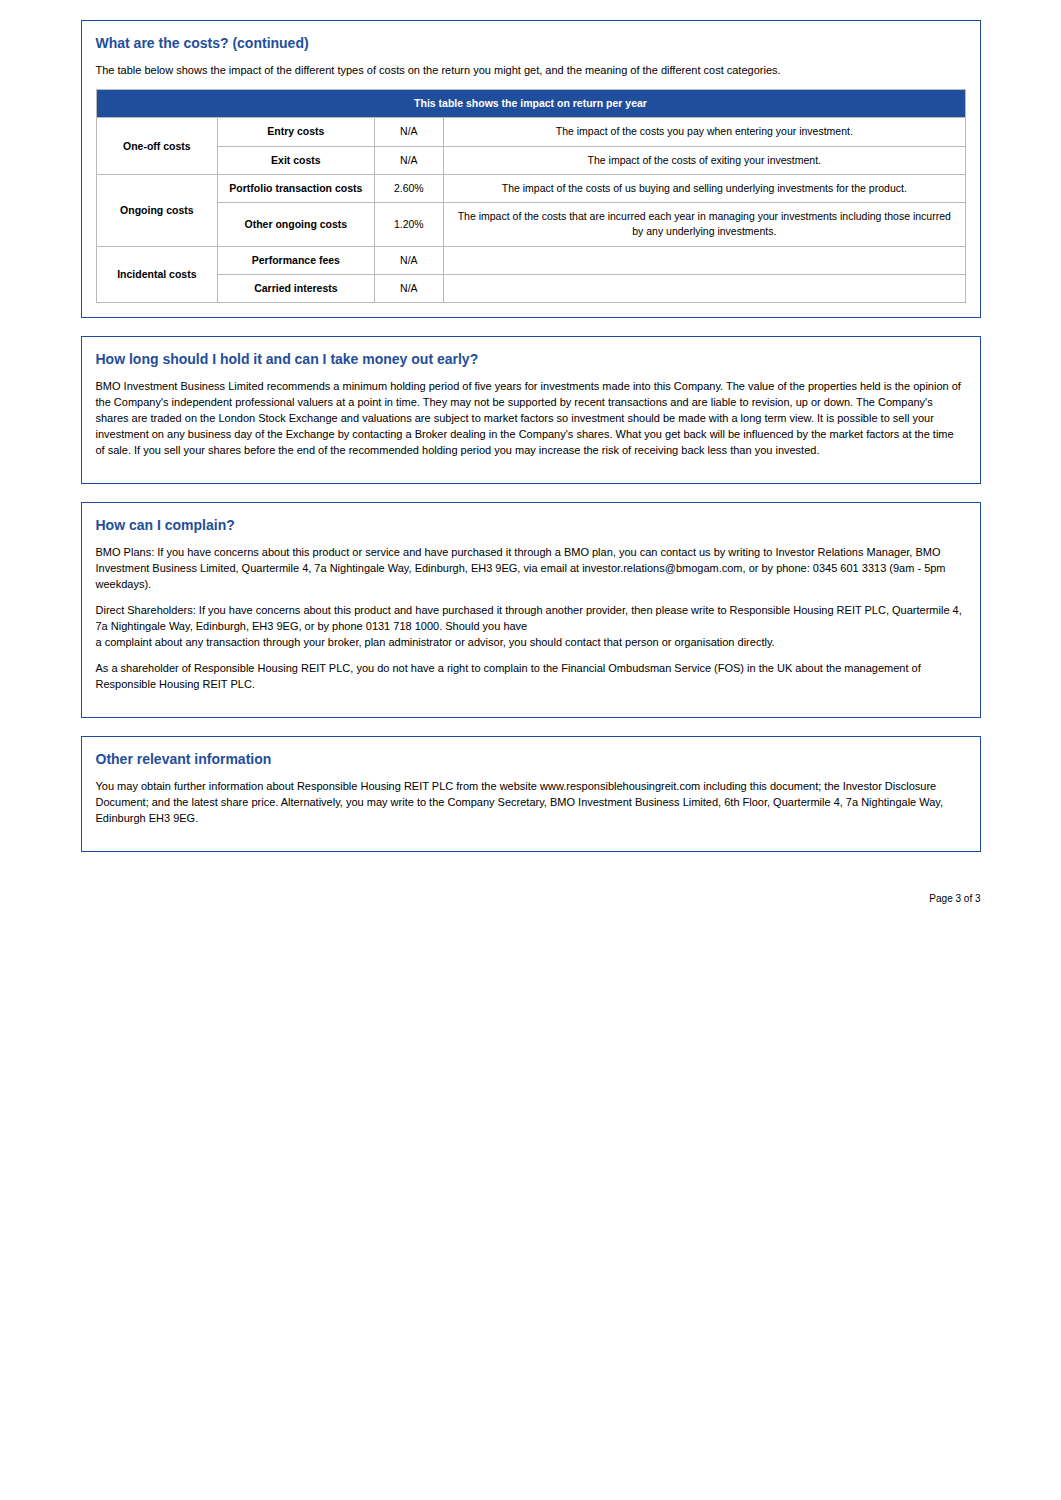What are the costs? (continued)
The table below shows the impact of the different types of costs on the return you might get, and the meaning of the different cost categories.
| This table shows the impact on return per year |
| --- |
| One-off costs | Entry costs | N/A | The impact of the costs you pay when entering your investment. |
| Exit costs | N/A | The impact of the costs of exiting your investment. |
| Ongoing costs | Portfolio transaction costs | 2.60% | The impact of the costs of us buying and selling underlying investments for the product. |
| Other ongoing costs | 1.20% | The impact of the costs that are incurred each year in managing your investments including those incurred by any underlying investments. |
| Incidental costs | Performance fees | N/A | |
| Carried interests | N/A | |
How long should I hold it and can I take money out early?
BMO Investment Business Limited recommends a minimum holding period of five years for investments made into this Company. The value of the properties held is the opinion of the Company's independent professional valuers at a point in time. They may not be supported by recent transactions and are liable to revision, up or down. The Company's shares are traded on the London Stock Exchange and valuations are subject to market factors so investment should be made with a long term view. It is possible to sell your investment on any business day of the Exchange by contacting a Broker dealing in the Company's shares. What you get back will be influenced by the market factors at the time of sale. If you sell your shares before the end of the recommended holding period you may increase the risk of receiving back less than you invested.
How can I complain?
BMO Plans: If you have concerns about this product or service and have purchased it through a BMO plan, you can contact us by writing to Investor Relations Manager, BMO Investment Business Limited, Quartermile 4, 7a Nightingale Way, Edinburgh, EH3 9EG, via email at investor.relations@bmogam.com, or by phone: 0345 601 3313 (9am - 5pm weekdays).
Direct Shareholders: If you have concerns about this product and have purchased it through another provider, then please write to Responsible Housing REIT PLC, Quartermile 4, 7a Nightingale Way, Edinburgh, EH3 9EG, or by phone 0131 718 1000. Should you have
a complaint about any transaction through your broker, plan administrator or advisor, you should contact that person or organisation directly.
As a shareholder of Responsible Housing REIT PLC, you do not have a right to complain to the Financial Ombudsman Service (FOS) in the UK about the management of Responsible Housing REIT PLC.
Other relevant information
You may obtain further information about Responsible Housing REIT PLC from the website www.responsiblehousingreit.com including this document; the Investor Disclosure Document; and the latest share price. Alternatively, you may write to the Company Secretary, BMO Investment Business Limited, 6th Floor, Quartermile 4, 7a Nightingale Way, Edinburgh EH3 9EG.
Page 3 of 3